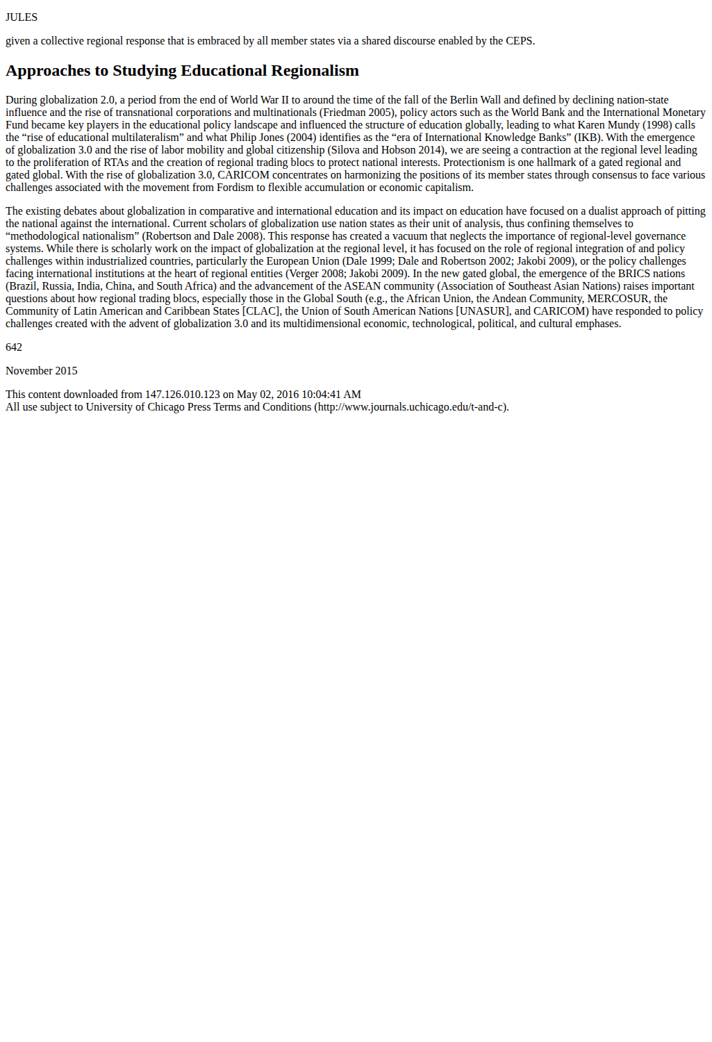JULES
given a collective regional response that is embraced by all member states via a shared discourse enabled by the CEPS.
Approaches to Studying Educational Regionalism
During globalization 2.0, a period from the end of World War II to around the time of the fall of the Berlin Wall and defined by declining nation-state influence and the rise of transnational corporations and multinationals (Friedman 2005), policy actors such as the World Bank and the International Monetary Fund became key players in the educational policy landscape and influenced the structure of education globally, leading to what Karen Mundy (1998) calls the “rise of educational multilateralism” and what Philip Jones (2004) identifies as the “era of International Knowledge Banks” (IKB). With the emergence of globalization 3.0 and the rise of labor mobility and global citizenship (Silova and Hobson 2014), we are seeing a contraction at the regional level leading to the proliferation of RTAs and the creation of regional trading blocs to protect national interests. Protectionism is one hallmark of a gated regional and gated global. With the rise of globalization 3.0, CARICOM concentrates on harmonizing the positions of its member states through consensus to face various challenges associated with the movement from Fordism to flexible accumulation or economic capitalism.
The existing debates about globalization in comparative and international education and its impact on education have focused on a dualist approach of pitting the national against the international. Current scholars of globalization use nation states as their unit of analysis, thus confining themselves to “methodological nationalism” (Robertson and Dale 2008). This response has created a vacuum that neglects the importance of regional-level governance systems. While there is scholarly work on the impact of globalization at the regional level, it has focused on the role of regional integration of and policy challenges within industrialized countries, particularly the European Union (Dale 1999; Dale and Robertson 2002; Jakobi 2009), or the policy challenges facing international institutions at the heart of regional entities (Verger 2008; Jakobi 2009). In the new gated global, the emergence of the BRICS nations (Brazil, Russia, India, China, and South Africa) and the advancement of the ASEAN community (Association of Southeast Asian Nations) raises important questions about how regional trading blocs, especially those in the Global South (e.g., the African Union, the Andean Community, MERCOSUR, the Community of Latin American and Caribbean States [CLAC], the Union of South American Nations [UNASUR], and CARICOM) have responded to policy challenges created with the advent of globalization 3.0 and its multidimensional economic, technological, political, and cultural emphases.
642
November 2015
This content downloaded from 147.126.010.123 on May 02, 2016 10:04:41 AM
All use subject to University of Chicago Press Terms and Conditions (http://www.journals.uchicago.edu/t-and-c).